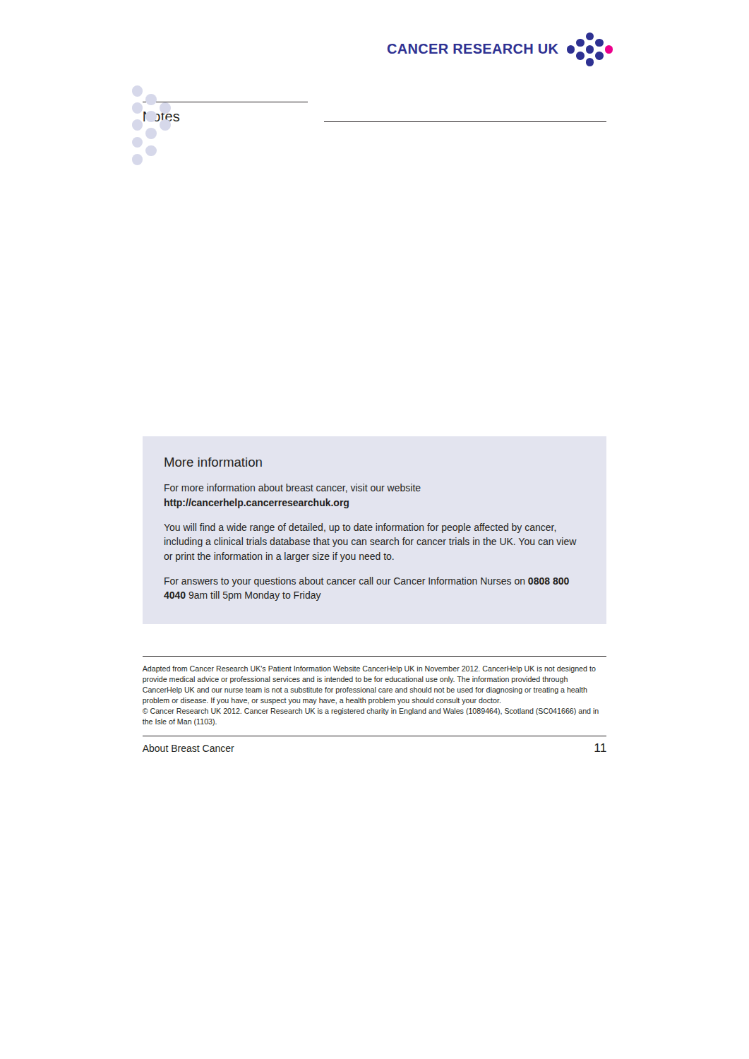CANCER RESEARCH UK
Notes
More information
For more information about breast cancer, visit our website
http://cancerhelp.cancerresearchuk.org
You will find a wide range of detailed, up to date information for people affected by cancer, including a clinical trials database that you can search for cancer trials in the UK. You can view or print the information in a larger size if you need to.
For answers to your questions about cancer call our Cancer Information Nurses on 0808 800 4040 9am till 5pm Monday to Friday
Adapted from Cancer Research UK's Patient Information Website CancerHelp UK in November 2012. CancerHelp UK is not designed to provide medical advice or professional services and is intended to be for educational use only. The information provided through CancerHelp UK and our nurse team is not a substitute for professional care and should not be used for diagnosing or treating a health problem or disease. If you have, or suspect you may have, a health problem you should consult your doctor.
© Cancer Research UK 2012. Cancer Research UK is a registered charity in England and Wales (1089464), Scotland (SC041666) and in the Isle of Man (1103).
About Breast Cancer 11